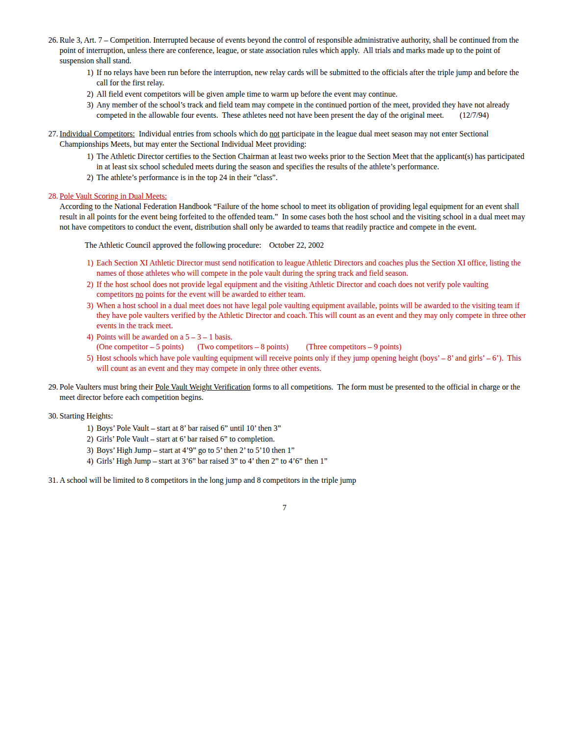26. Rule 3, Art. 7 – Competition. Interrupted because of events beyond the control of responsible administrative authority, shall be continued from the point of interruption, unless there are conference, league, or state association rules which apply. All trials and marks made up to the point of suspension shall stand.
1) If no relays have been run before the interruption, new relay cards will be submitted to the officials after the triple jump and before the call for the first relay.
2) All field event competitors will be given ample time to warm up before the event may continue.
3) Any member of the school’s track and field team may compete in the continued portion of the meet, provided they have not already competed in the allowable four events. These athletes need not have been present the day of the original meet. (12/7/94)
27. Individual Competitors: Individual entries from schools which do not participate in the league dual meet season may not enter Sectional Championships Meets, but may enter the Sectional Individual Meet providing:
1) The Athletic Director certifies to the Section Chairman at least two weeks prior to the Section Meet that the applicant(s) has participated in at least six school scheduled meets during the season and specifies the results of the athlete’s performance.
2) The athlete’s performance is in the top 24 in their ”class”.
28. Pole Vault Scoring in Dual Meets:
According to the National Federation Handbook “Failure of the home school to meet its obligation of providing legal equipment for an event shall result in all points for the event being forfeited to the offended team.” In some cases both the host school and the visiting school in a dual meet may not have competitors to conduct the event, distribution shall only be awarded to teams that readily practice and compete in the event.
The Athletic Council approved the following procedure: October 22, 2002
1) Each Section XI Athletic Director must send notification to league Athletic Directors and coaches plus the Section XI office, listing the names of those athletes who will compete in the pole vault during the spring track and field season.
2) If the host school does not provide legal equipment and the visiting Athletic Director and coach does not verify pole vaulting competitors no points for the event will be awarded to either team.
3) When a host school in a dual meet does not have legal pole vaulting equipment available, points will be awarded to the visiting team if they have pole vaulters verified by the Athletic Director and coach. This will count as an event and they may only compete in three other events in the track meet.
4) Points will be awarded on a 5 – 3 – 1 basis.
(One competitor – 5 points) (Two competitors – 8 points) (Three competitors – 9 points)
5) Host schools which have pole vaulting equipment will receive points only if they jump opening height (boys’ – 8’ and girls’ – 6’). This will count as an event and they may compete in only three other events.
29. Pole Vaulters must bring their Pole Vault Weight Verification forms to all competitions. The form must be presented to the official in charge or the meet director before each competition begins.
30. Starting Heights:
1) Boys’ Pole Vault – start at 8’ bar raised 6” until 10’ then 3”
2) Girls’ Pole Vault – start at 6’ bar raised 6” to completion.
3) Boys’ High Jump – start at 4’9” go to 5’ then 2’ to 5’10 then 1”
4) Girls’ High Jump – start at 3’6” bar raised 3” to 4’ then 2” to 4’6” then 1”
31. A school will be limited to 8 competitors in the long jump and 8 competitors in the triple jump
7